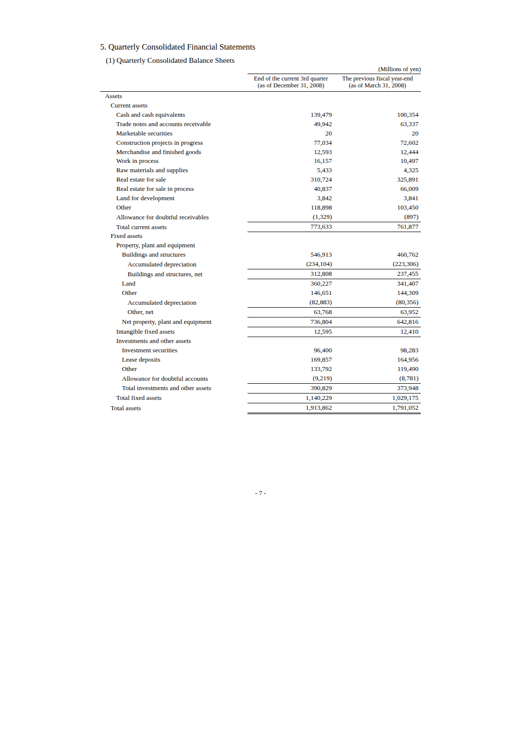5. Quarterly Consolidated Financial Statements
(1) Quarterly Consolidated Balance Sheets
(Millions of yen)
| | End of the current 3rd quarter (as of December 31, 2008) | The previous fiscal year-end (as of March 31, 2008) |
| --- | --- | --- |
| Assets | | |
| Current assets | | |
| Cash and cash equivalents | 139,479 | 100,354 |
| Trade notes and accounts receivable | 49,942 | 63,337 |
| Marketable securities | 20 | 20 |
| Construction projects in progress | 77,034 | 72,602 |
| Merchandise and finished goods | 12,593 | 12,444 |
| Work in process | 16,157 | 10,497 |
| Raw materials and supplies | 5,433 | 4,325 |
| Real estate for sale | 310,724 | 325,891 |
| Real estate for sale in process | 40,837 | 66,009 |
| Land for development | 3,842 | 3,841 |
| Other | 118,898 | 103,450 |
| Allowance for doubtful receivables | (1,329) | (897) |
| Total current assets | 773,633 | 761,877 |
| Fixed assets | | |
| Property, plant and equipment | | |
| Buildings and structures | 546,913 | 460,762 |
| Accumulated depreciation | (234,104) | (223,306) |
| Buildings and structures, net | 312,808 | 237,455 |
| Land | 360,227 | 341,407 |
| Other | 146,651 | 144,309 |
| Accumulated depreciation | (82,883) | (80,356) |
| Other, net | 63,768 | 63,952 |
| Net property, plant and equipment | 736,804 | 642,816 |
| Intangible fixed assets | 12,595 | 12,410 |
| Investments and other assets | | |
| Investment securities | 96,400 | 98,283 |
| Lease deposits | 169,857 | 164,956 |
| Other | 133,792 | 119,490 |
| Allowance for doubtful accounts | (9,219) | (8,781) |
| Total investments and other assets | 390,829 | 373,948 |
| Total fixed assets | 1,140,229 | 1,029,175 |
| Total assets | 1,913,862 | 1,791,052 |
- 7 -